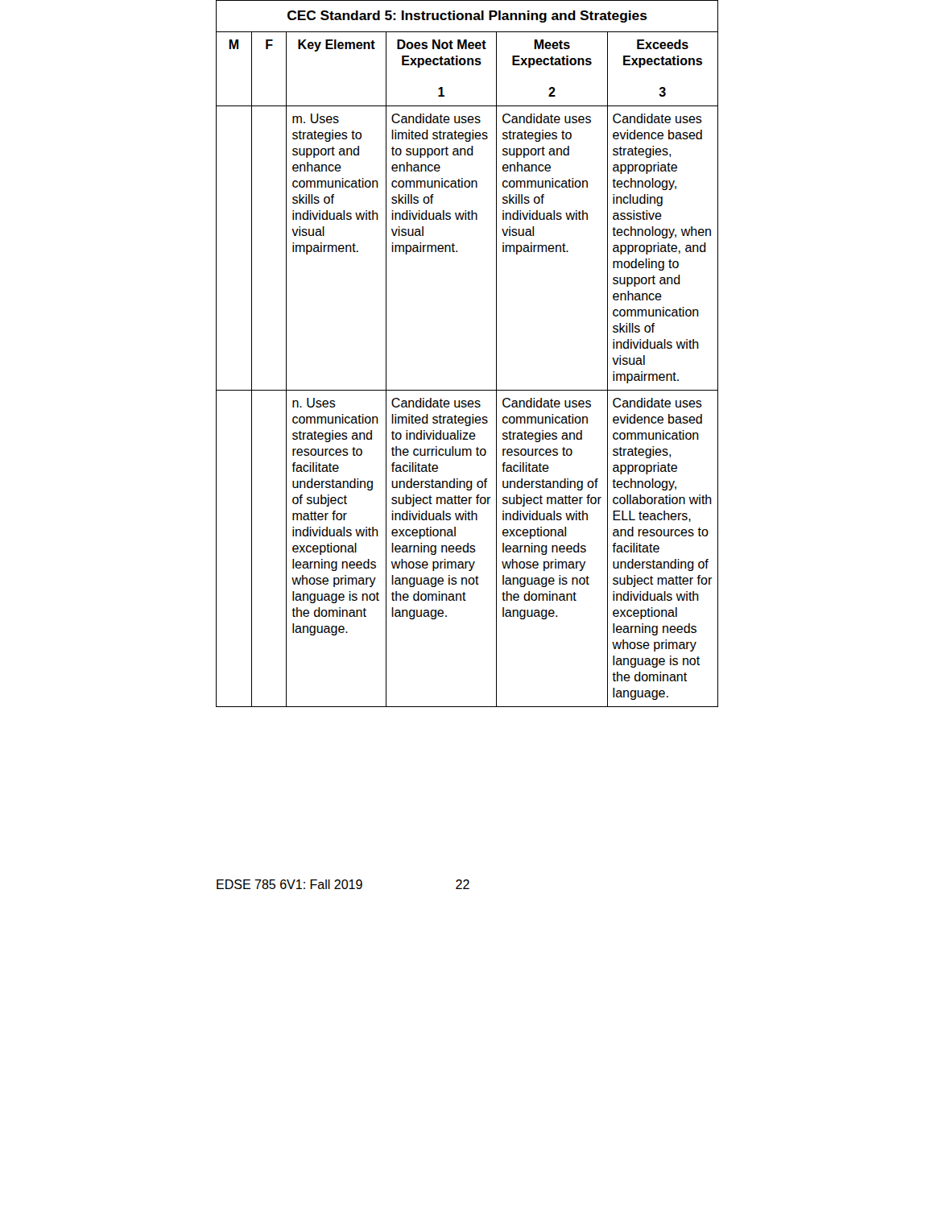CEC Standard 5: Instructional Planning and Strategies
| M | F | Key Element | Does Not Meet Expectations 1 | Meets Expectations 2 | Exceeds Expectations 3 |
| --- | --- | --- | --- | --- | --- |
| | | m. Uses strategies to support and enhance communication skills of individuals with visual impairment. | Candidate uses limited strategies to support and enhance communication skills of individuals with visual impairment. | Candidate uses strategies to support and enhance communication skills of individuals with visual impairment. | Candidate uses evidence based strategies, appropriate technology, including assistive technology, when appropriate, and modeling to support and enhance communication skills of individuals with visual impairment. |
| | | n. Uses communication strategies and resources to facilitate understanding of subject matter for individuals with exceptional learning needs whose primary language is not the dominant language. | Candidate uses limited strategies to individualize the curriculum to facilitate understanding of subject matter for individuals with exceptional learning needs whose primary language is not the dominant language. | Candidate uses communication strategies and resources to facilitate understanding of subject matter for individuals with exceptional learning needs whose primary language is not the dominant language. | Candidate uses evidence based communication strategies, appropriate technology, collaboration with ELL teachers, and resources to facilitate understanding of subject matter for individuals with exceptional learning needs whose primary language is not the dominant language. |
EDSE 785 6V1: Fall 2019
22